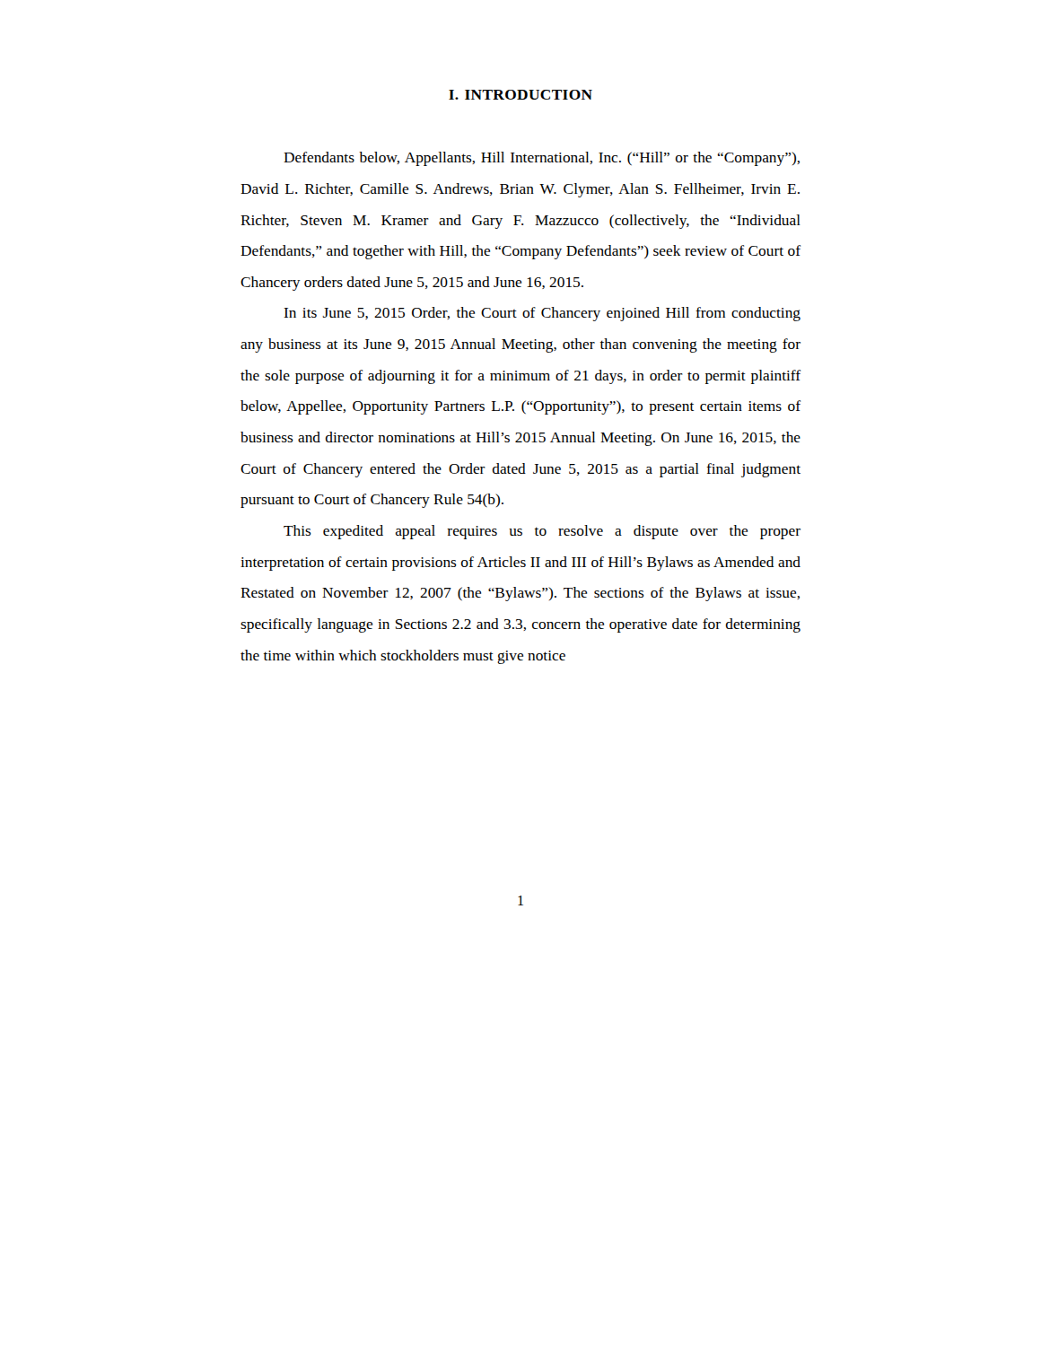I. INTRODUCTION
Defendants below, Appellants, Hill International, Inc. (“Hill” or the “Company”), David L. Richter, Camille S. Andrews, Brian W. Clymer, Alan S. Fellheimer, Irvin E. Richter, Steven M. Kramer and Gary F. Mazzucco (collectively, the “Individual Defendants,” and together with Hill, the “Company Defendants”) seek review of Court of Chancery orders dated June 5, 2015 and June 16, 2015.
In its June 5, 2015 Order, the Court of Chancery enjoined Hill from conducting any business at its June 9, 2015 Annual Meeting, other than convening the meeting for the sole purpose of adjourning it for a minimum of 21 days, in order to permit plaintiff below, Appellee, Opportunity Partners L.P. (“Opportunity”), to present certain items of business and director nominations at Hill’s 2015 Annual Meeting. On June 16, 2015, the Court of Chancery entered the Order dated June 5, 2015 as a partial final judgment pursuant to Court of Chancery Rule 54(b).
This expedited appeal requires us to resolve a dispute over the proper interpretation of certain provisions of Articles II and III of Hill’s Bylaws as Amended and Restated on November 12, 2007 (the “Bylaws”). The sections of the Bylaws at issue, specifically language in Sections 2.2 and 3.3, concern the operative date for determining the time within which stockholders must give notice
1